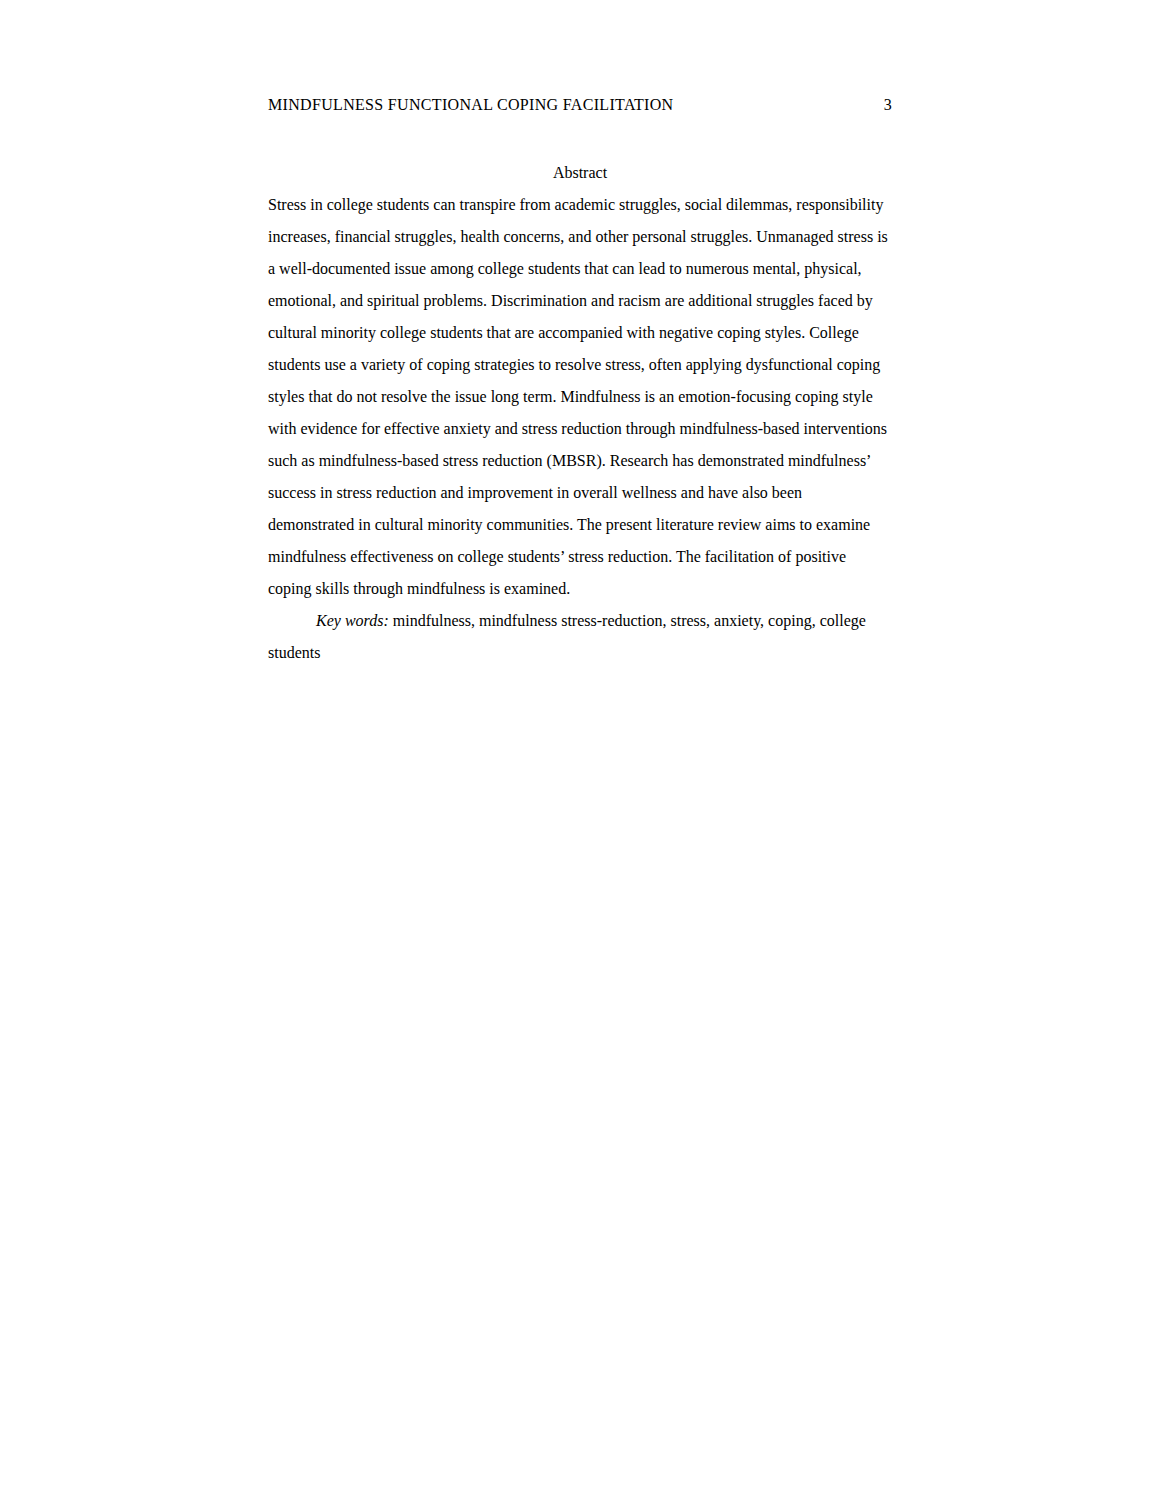Mindfulness Functional Coping Facilitation 3
Abstract
Stress in college students can transpire from academic struggles, social dilemmas, responsibility increases, financial struggles, health concerns, and other personal struggles. Unmanaged stress is a well-documented issue among college students that can lead to numerous mental, physical, emotional, and spiritual problems. Discrimination and racism are additional struggles faced by cultural minority college students that are accompanied with negative coping styles. College students use a variety of coping strategies to resolve stress, often applying dysfunctional coping styles that do not resolve the issue long term. Mindfulness is an emotion-focusing coping style with evidence for effective anxiety and stress reduction through mindfulness-based interventions such as mindfulness-based stress reduction (MBSR). Research has demonstrated mindfulness’ success in stress reduction and improvement in overall wellness and have also been demonstrated in cultural minority communities. The present literature review aims to examine mindfulness effectiveness on college students’ stress reduction. The facilitation of positive coping skills through mindfulness is examined.
Key words: mindfulness, mindfulness stress-reduction, stress, anxiety, coping, college students